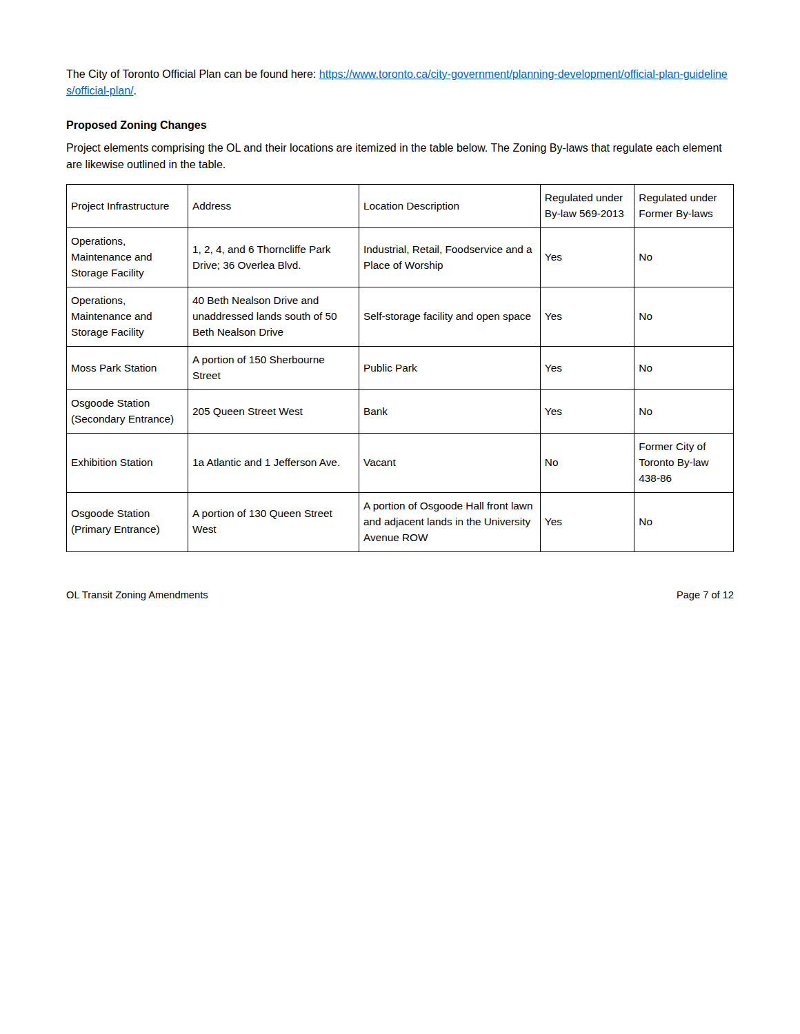The City of Toronto Official Plan can be found here: https://www.toronto.ca/city-government/planning-development/official-plan-guidelines/official-plan/.
Proposed Zoning Changes
Project elements comprising the OL and their locations are itemized in the table below. The Zoning By-laws that regulate each element are likewise outlined in the table.
| Project Infrastructure | Address | Location Description | Regulated under By-law 569-2013 | Regulated under Former By-laws |
| --- | --- | --- | --- | --- |
| Operations, Maintenance and Storage Facility | 1, 2, 4, and 6 Thorncliffe Park Drive; 36 Overlea Blvd. | Industrial, Retail, Foodservice and a Place of Worship | Yes | No |
| Operations, Maintenance and Storage Facility | 40 Beth Nealson Drive and unaddressed lands south of 50 Beth Nealson Drive | Self-storage facility and open space | Yes | No |
| Moss Park Station | A portion of 150 Sherbourne Street | Public Park | Yes | No |
| Osgoode Station (Secondary Entrance) | 205 Queen Street West | Bank | Yes | No |
| Exhibition Station | 1a Atlantic and 1 Jefferson Ave. | Vacant | No | Former City of Toronto By-law 438-86 |
| Osgoode Station (Primary Entrance) | A portion of 130 Queen Street West | A portion of Osgoode Hall front lawn and adjacent lands in the University Avenue ROW | Yes | No |
OL Transit Zoning Amendments Page 7 of 12